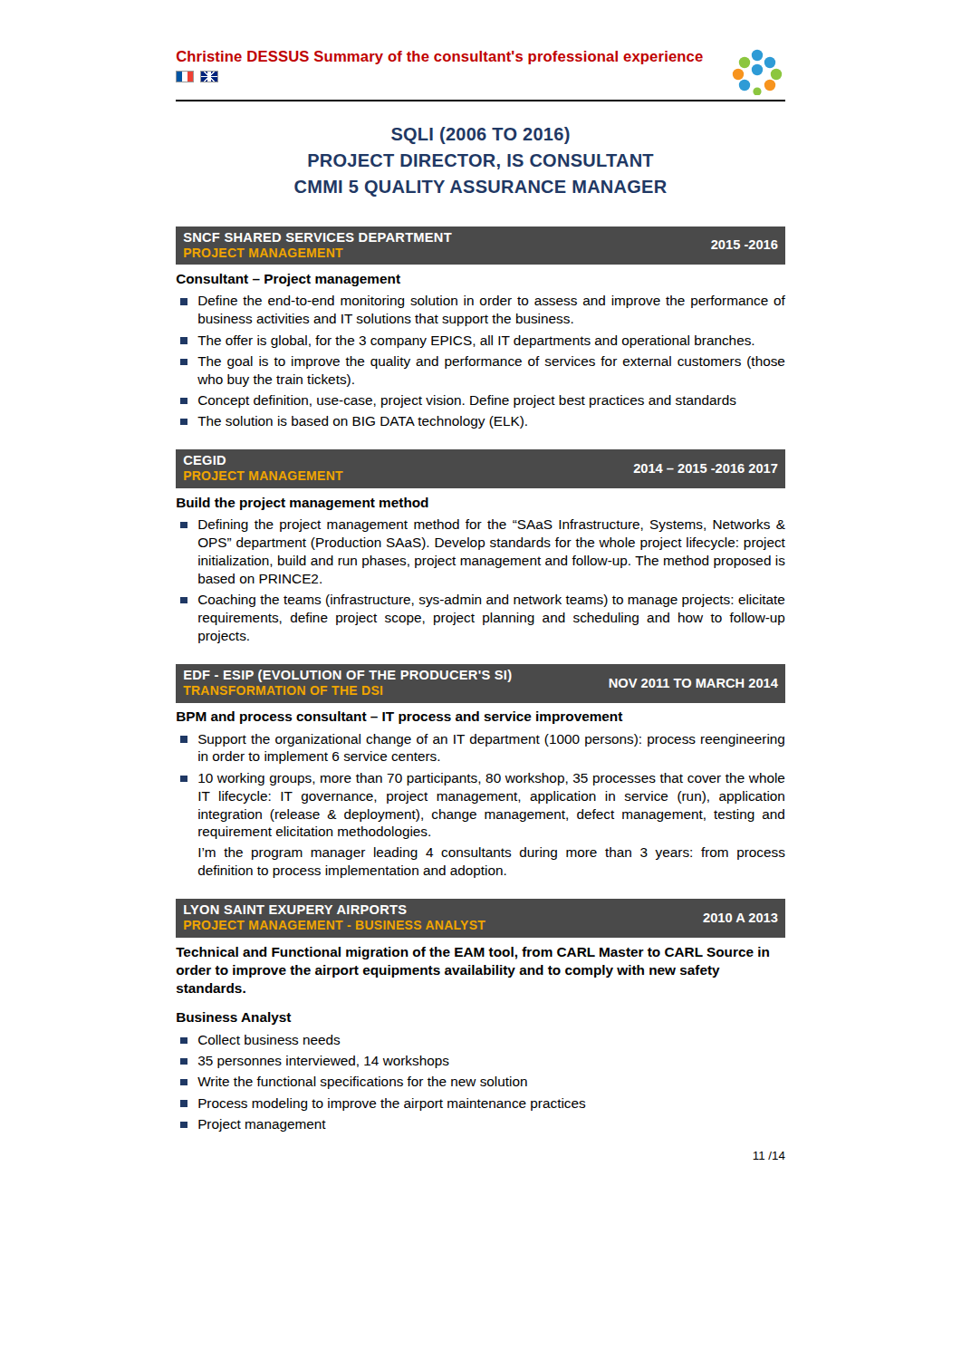Christine DESSUS Summary of the consultant's professional experience
SQLI (2006 TO 2016)
PROJECT DIRECTOR, IS CONSULTANT
CMMI 5 QUALITY ASSURANCE MANAGER
SNCF Shared Services Department Project management
2015 -2016
Consultant – Project management
Define the end-to-end monitoring solution in order to assess and improve the performance of business activities and IT solutions that support the business.
The offer is global, for the 3 company EPICS, all IT departments and operational branches.
The goal is to improve the quality and performance of services for external customers (those who buy the train tickets).
Concept definition, use-case, project vision. Define project best practices and standards
The solution is based on BIG DATA technology (ELK).
CEGID Project management
2014 – 2015 -2016 2017
Build the project management method
Defining the project management method for the “SAaS Infrastructure, Systems, Networks & OPS” department (Production SAaS). Develop standards for the whole project lifecycle: project initialization, build and run phases, project management and follow-up. The method proposed is based on PRINCE2.
Coaching the teams (infrastructure, sys-admin and network teams) to manage projects: elicitate requirements, define project scope, project planning and scheduling and how to follow-up projects.
EDF - ESIP (Evolution of the producer's SI) Transformation of the DSI
Nov 2011 to March 2014
BPM and process consultant – IT process and service improvement
Support the organizational change of an IT department (1000 persons): process reengineering in order to implement 6 service centers.
10 working groups, more than 70 participants, 80 workshop, 35 processes that cover the whole IT lifecycle: IT governance, project management, application in service (run), application integration (release & deployment), change management, defect management, testing and requirement elicitation methodologies.
I’m the program manager leading 4 consultants during more than 3 years: from process definition to process implementation and adoption.
Lyon Saint Exupery Airports Project management - Business Analyst
2010 a 2013
Technical and Functional migration of the EAM tool, from CARL Master to CARL Source in order to improve the airport equipments availability and to comply with new safety standards.
Business Analyst
Collect business needs
35 personnes interviewed, 14 workshops
Write the functional specifications for the new solution
Process modeling to improve the airport maintenance practices
Project management
11 /14